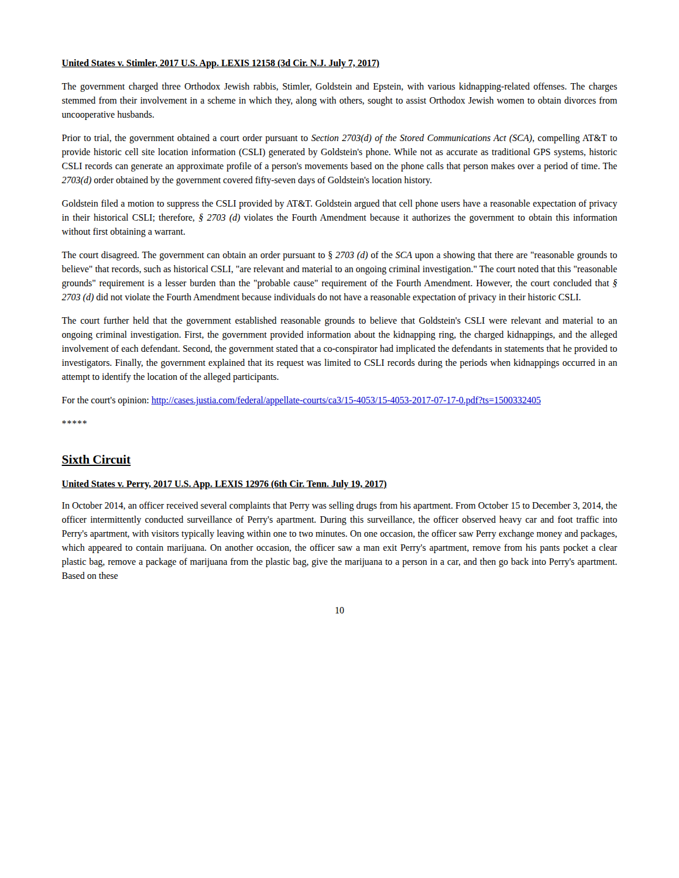United States v. Stimler, 2017 U.S. App. LEXIS 12158 (3d Cir. N.J. July 7, 2017)
The government charged three Orthodox Jewish rabbis, Stimler, Goldstein and Epstein, with various kidnapping-related offenses. The charges stemmed from their involvement in a scheme in which they, along with others, sought to assist Orthodox Jewish women to obtain divorces from uncooperative husbands.
Prior to trial, the government obtained a court order pursuant to Section 2703(d) of the Stored Communications Act (SCA), compelling AT&T to provide historic cell site location information (CSLI) generated by Goldstein's phone. While not as accurate as traditional GPS systems, historic CSLI records can generate an approximate profile of a person's movements based on the phone calls that person makes over a period of time. The 2703(d) order obtained by the government covered fifty-seven days of Goldstein's location history.
Goldstein filed a motion to suppress the CSLI provided by AT&T. Goldstein argued that cell phone users have a reasonable expectation of privacy in their historical CSLI; therefore, § 2703 (d) violates the Fourth Amendment because it authorizes the government to obtain this information without first obtaining a warrant.
The court disagreed. The government can obtain an order pursuant to § 2703 (d) of the SCA upon a showing that there are "reasonable grounds to believe" that records, such as historical CSLI, "are relevant and material to an ongoing criminal investigation." The court noted that this "reasonable grounds" requirement is a lesser burden than the "probable cause" requirement of the Fourth Amendment. However, the court concluded that § 2703 (d) did not violate the Fourth Amendment because individuals do not have a reasonable expectation of privacy in their historic CSLI.
The court further held that the government established reasonable grounds to believe that Goldstein's CSLI were relevant and material to an ongoing criminal investigation. First, the government provided information about the kidnapping ring, the charged kidnappings, and the alleged involvement of each defendant. Second, the government stated that a co-conspirator had implicated the defendants in statements that he provided to investigators. Finally, the government explained that its request was limited to CSLI records during the periods when kidnappings occurred in an attempt to identify the location of the alleged participants.
For the court's opinion: http://cases.justia.com/federal/appellate-courts/ca3/15-4053/15-4053-2017-07-17-0.pdf?ts=1500332405
*****
Sixth Circuit
United States v. Perry, 2017 U.S. App. LEXIS 12976 (6th Cir. Tenn. July 19, 2017)
In October 2014, an officer received several complaints that Perry was selling drugs from his apartment. From October 15 to December 3, 2014, the officer intermittently conducted surveillance of Perry's apartment. During this surveillance, the officer observed heavy car and foot traffic into Perry's apartment, with visitors typically leaving within one to two minutes. On one occasion, the officer saw Perry exchange money and packages, which appeared to contain marijuana. On another occasion, the officer saw a man exit Perry's apartment, remove from his pants pocket a clear plastic bag, remove a package of marijuana from the plastic bag, give the marijuana to a person in a car, and then go back into Perry's apartment. Based on these
10